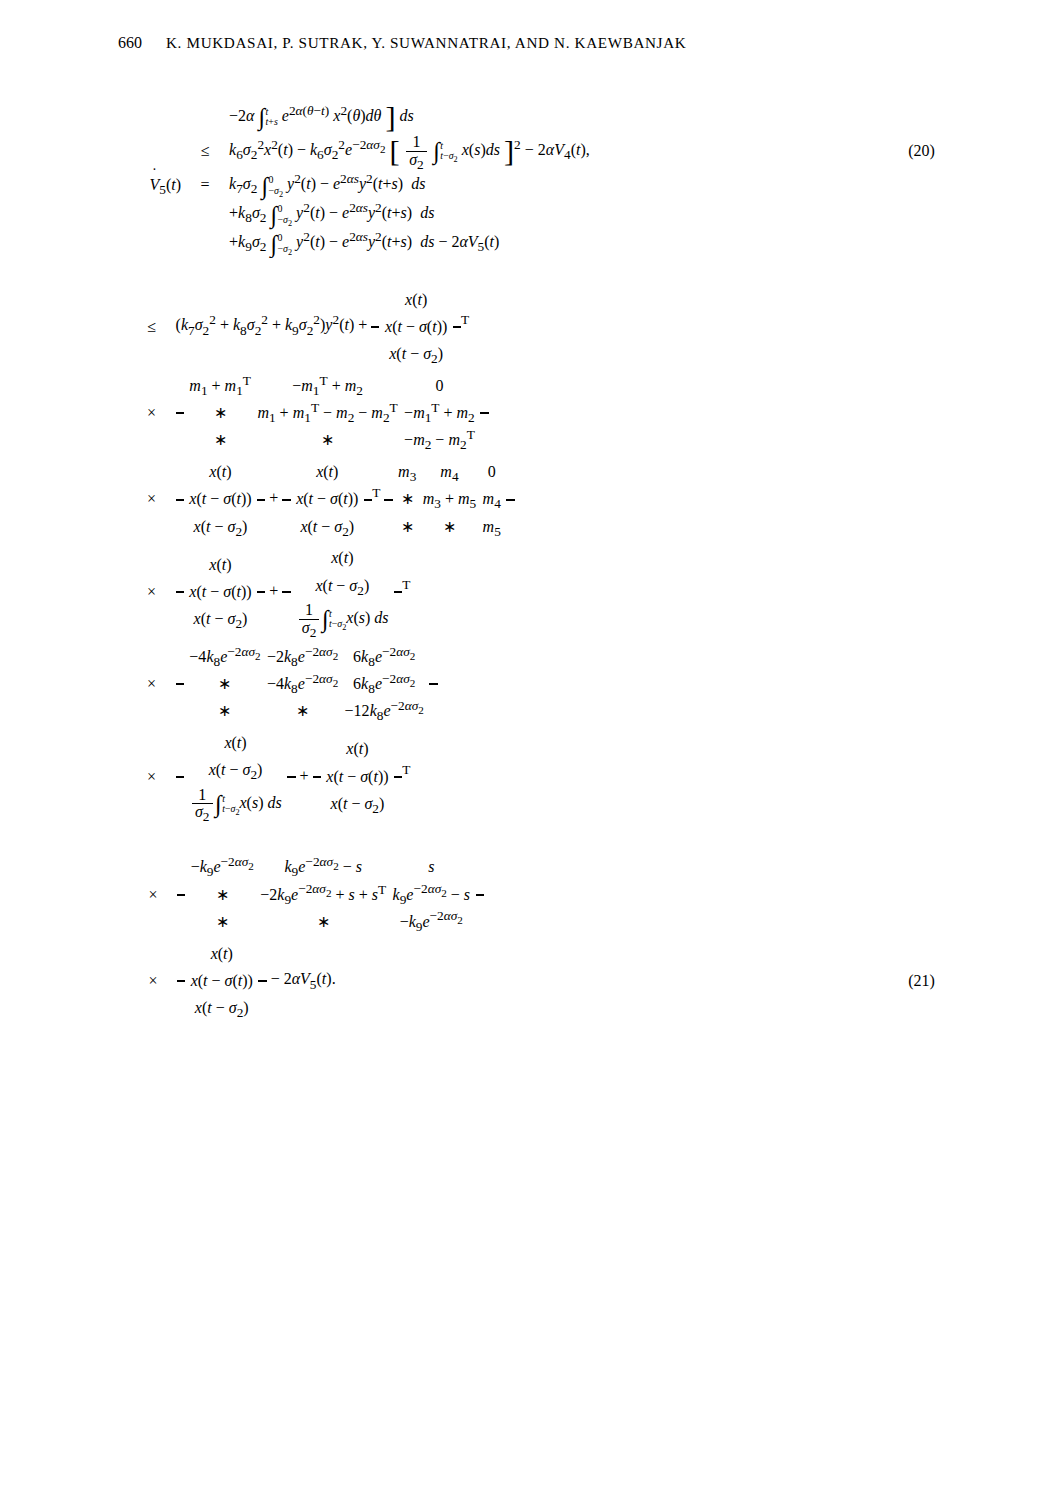660 K. MUKDASAI, P. SUTRAK, Y. SUWANNATRAI, AND N. KAEWBANJAK
| | | −2 α ∫ t t + s e 2 α ( θ − t ) x 2 ( θ ) dθ ] ds | |
| | ≤ | k 6 σ 2 2 x 2 ( t ) − k 6 σ 2 2 e −2 ασ 2 [ 1 σ 2 ∫ t t − σ 2 x ( s ) ds ] 2 − 2 αV 4 ( t ), | (20) |
| V 5 ( t ) | = | k 7 σ 2 ∫ 0 − σ 2 y 2 ( t ) − e 2 αs y 2 ( t + s ) ds | |
| | | + k 8 σ 2 ∫ 0 − σ 2 y 2 ( t ) − e 2 αs y 2 ( t + s ) ds | |
| | | + k 9 σ 2 ∫ 0 − σ 2 y 2 ( t ) − e 2 αs y 2 ( t + s ) ds − 2 αV 5 ( t ) | |
| | ≤ | ( k 7 σ 2 2 + k 8 σ 2 2 + k 9 σ 2 2 ) y 2 ( t ) + / x ( t ) / / x ( t − σ ( t )) / / x ( t − σ 2 ) / T | |
| | × | / m 1 + m 1 T / − m 1 T + m 2 / 0 / / ∗ / m 1 + m 1 T − m 2 − m 2 T / − m 1 T + m 2 / / ∗ / ∗ / − m 2 − m 2 T / | |
| | × | / x ( t ) / / x ( t − σ ( t )) / / x ( t − σ 2 ) / + / x ( t ) / / x ( t − σ ( t )) / / x ( t − σ 2 ) / T / m 3 / m 4 / 0 / / ∗ / m 3 + m 5 / m 4 / / ∗ / ∗ / m 5 / | |
| | × | / x ( t ) / / x ( t − σ ( t )) / / x ( t − σ 2 ) / + / x ( t ) / / x ( t − σ 2 ) / / 1 σ 2 ∫ t t − σ 2 x ( s ) ds / T | |
| | × | / −4 k 8 e −2 ασ 2 / −2 k 8 e −2 ασ 2 / 6 k 8 e −2 ασ 2 / / ∗ / −4 k 8 e −2 ασ 2 / 6 k 8 e −2 ασ 2 / / ∗ / ∗ / −12 k 8 e −2 ασ 2 / | |
| | × | / x ( t ) / / x ( t − σ 2 ) / / 1 σ 2 ∫ t t − σ 2 x ( s ) ds / + / x ( t ) / / x ( t − σ ( t )) / / x ( t − σ 2 ) / T | |
| | × | / − k 9 e −2 ασ 2 / k 9 e −2 ασ 2 − s / s / / ∗ / −2 k 9 e −2 ασ 2 + s + s T / k 9 e −2 ασ 2 − s / / ∗ / ∗ / − k 9 e −2 ασ 2 / | |
| | × | / x ( t ) / / x ( t − σ ( t )) / / x ( t − σ 2 ) / − 2 αV 5 ( t ). | (21) |